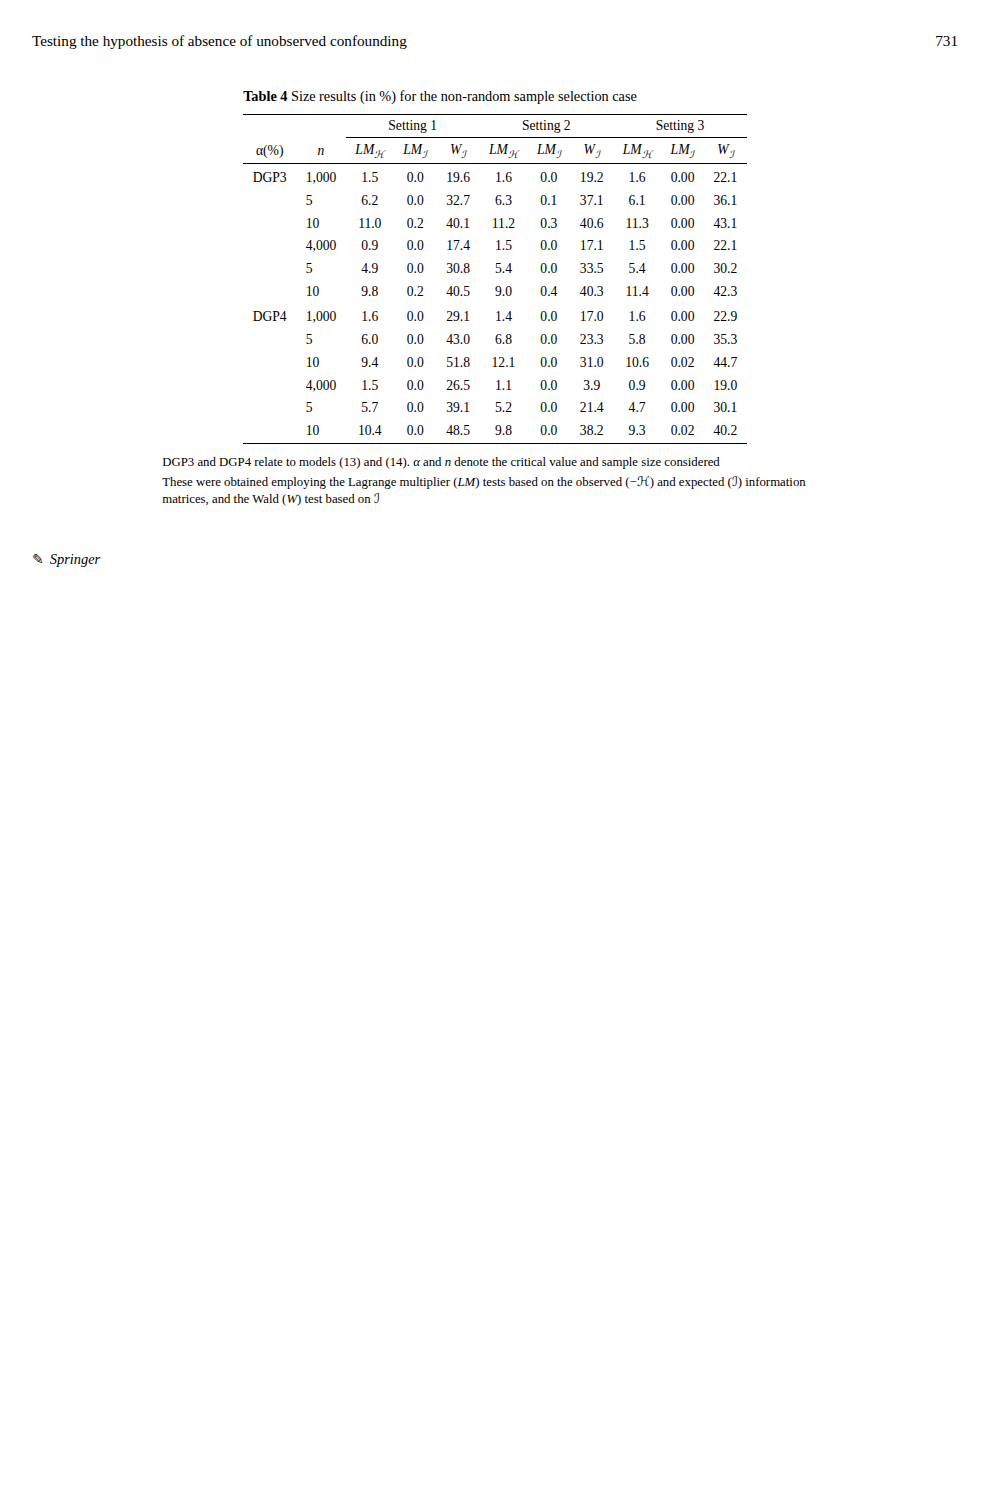Testing the hypothesis of absence of unobserved confounding 731
Table 4 Size results (in %) for the non-random sample selection case
| α(%) | n | Setting 1 | Setting 2 | Setting 3 |
| --- | --- | --- | --- | --- |
| LM ℋ | LM ℐ | W ℐ | LM ℋ | LM ℐ | W ℐ | LM ℋ | LM ℐ | W ℐ |
| DGP3 | 1,000 | 1.5 | 0.0 | 19.6 | 1.6 | 0.0 | 19.2 | 1.6 | 0.00 | 22.1 |
| | 5 | 6.2 | 0.0 | 32.7 | 6.3 | 0.1 | 37.1 | 6.1 | 0.00 | 36.1 |
| | 10 | 11.0 | 0.2 | 40.1 | 11.2 | 0.3 | 40.6 | 11.3 | 0.00 | 43.1 |
| | 4,000 | 0.9 | 0.0 | 17.4 | 1.5 | 0.0 | 17.1 | 1.5 | 0.00 | 22.1 |
| | 5 | 4.9 | 0.0 | 30.8 | 5.4 | 0.0 | 33.5 | 5.4 | 0.00 | 30.2 |
| | 10 | 9.8 | 0.2 | 40.5 | 9.0 | 0.4 | 40.3 | 11.4 | 0.00 | 42.3 |
| DGP4 | 1,000 | 1.6 | 0.0 | 29.1 | 1.4 | 0.0 | 17.0 | 1.6 | 0.00 | 22.9 |
| | 5 | 6.0 | 0.0 | 43.0 | 6.8 | 0.0 | 23.3 | 5.8 | 0.00 | 35.3 |
| | 10 | 9.4 | 0.0 | 51.8 | 12.1 | 0.0 | 31.0 | 10.6 | 0.02 | 44.7 |
| | 4,000 | 1.5 | 0.0 | 26.5 | 1.1 | 0.0 | 3.9 | 0.9 | 0.00 | 19.0 |
| | 5 | 5.7 | 0.0 | 39.1 | 5.2 | 0.0 | 21.4 | 4.7 | 0.00 | 30.1 |
| | 10 | 10.4 | 0.0 | 48.5 | 9.8 | 0.0 | 38.2 | 9.3 | 0.02 | 40.2 |
DGP3 and DGP4 relate to models (13) and (14). α and n denote the critical value and sample size considered
These were obtained employing the Lagrange multiplier (LM) tests based on the observed (−ℋ) and expected (ℐ) information matrices, and the Wald (W) test based on ℐ
✎ Springer